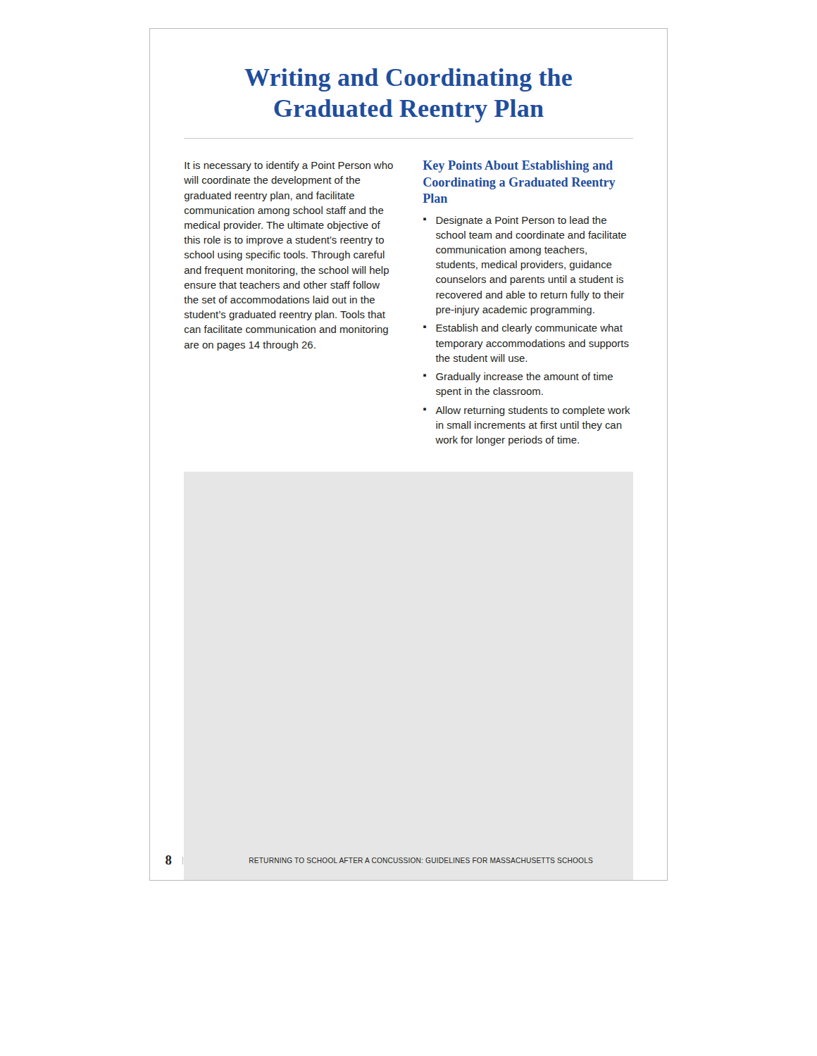Writing and Coordinating the
Graduated Reentry Plan
It is necessary to identify a Point Person who will coordinate the development of the graduated reentry plan, and facilitate communication among school staff and the medical provider. The ultimate objective of this role is to improve a student’s reentry to school using specific tools. Through careful and frequent monitoring, the school will help ensure that teachers and other staff follow the set of accommodations laid out in the student’s graduated reentry plan. Tools that can facilitate communication and monitoring are on pages 14 through 26.
Key Points About Establishing and Coordinating a Graduated Reentry Plan
Designate a Point Person to lead the school team and coordinate and facilitate communication among teachers, students, medical providers, guidance counselors and parents until a student is recovered and able to return fully to their pre-injury academic programming.
Establish and clearly communicate what temporary accommodations and supports the student will use.
Gradually increase the amount of time spent in the classroom.
Allow returning students to complete work in small increments at first until they can work for longer periods of time.
8
RETURNING TO SCHOOL AFTER A CONCUSSION: GUIDELINES FOR MASSACHUSETTS SCHOOLS